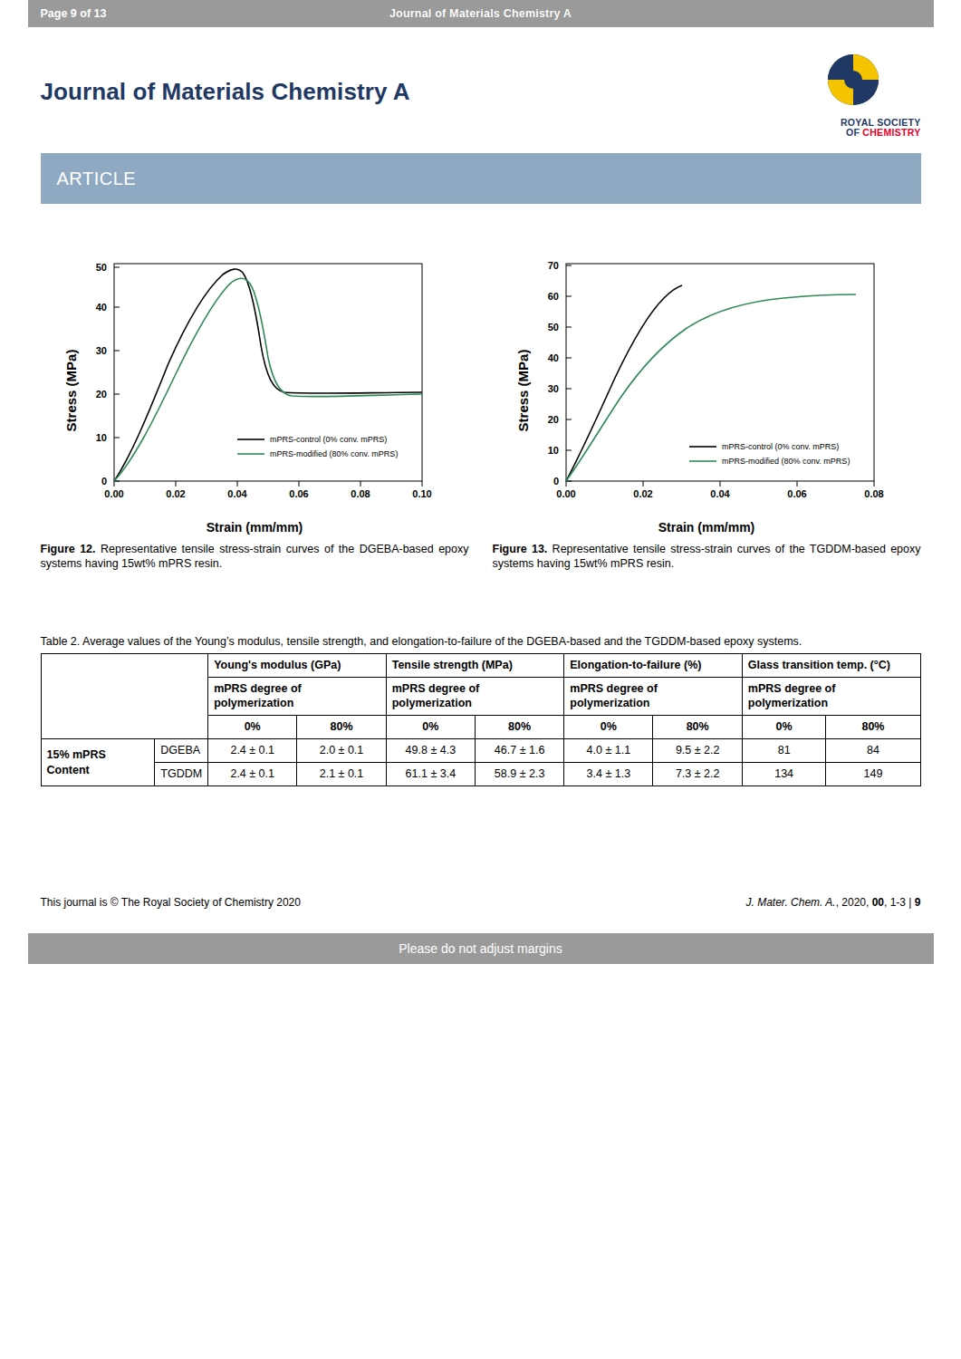Page 9 of 13
Journal of Materials Chemistry A
Journal of Materials Chemistry A
ROYAL SOCIETY
OF CHEMISTRY
ARTICLE
Stress (MPa) 0 10 20 30 40 50 0.00 0.02 0.04 0.06 0.08 0.10 mPRS-control (0% conv. mPRS) mPRS-modified (80% conv. mPRS)
Strain (mm/mm)
Figure 12. Representative tensile stress-strain curves of the DGEBA-based epoxy systems having 15wt% mPRS resin.
Stress (MPa) 0 10 20 30 40 50 60 70 0.00 0.02 0.04 0.06 0.08 mPRS-control (0% conv. mPRS) mPRS-modified (80% conv. mPRS)
Strain (mm/mm)
Figure 13. Representative tensile stress-strain curves of the TGDDM-based epoxy systems having 15wt% mPRS resin.
Table 2. Average values of the Young’s modulus, tensile strength, and elongation-to-failure of the DGEBA-based and the TGDDM-based epoxy systems.
| | Young's modulus (GPa) | Tensile strength (MPa) | Elongation-to-failure (%) | Glass transition temp. (°C) |
| --- | --- | --- | --- | --- |
| mPRS degree of polymerization | mPRS degree of polymerization | mPRS degree of polymerization | mPRS degree of polymerization |
| 0% | 80% | 0% | 80% | 0% | 80% | 0% | 80% |
| 15% mPRS Content | DGEBA | 2.4 ± 0.1 | 2.0 ± 0.1 | 49.8 ± 4.3 | 46.7 ± 1.6 | 4.0 ± 1.1 | 9.5 ± 2.2 | 81 | 84 |
| TGDDM | 2.4 ± 0.1 | 2.1 ± 0.1 | 61.1 ± 3.4 | 58.9 ± 2.3 | 3.4 ± 1.3 | 7.3 ± 2.2 | 134 | 149 |
This journal is © The Royal Society of Chemistry 2020
J. Mater. Chem. A., 2020, 00, 1-3 | 9
Please do not adjust margins